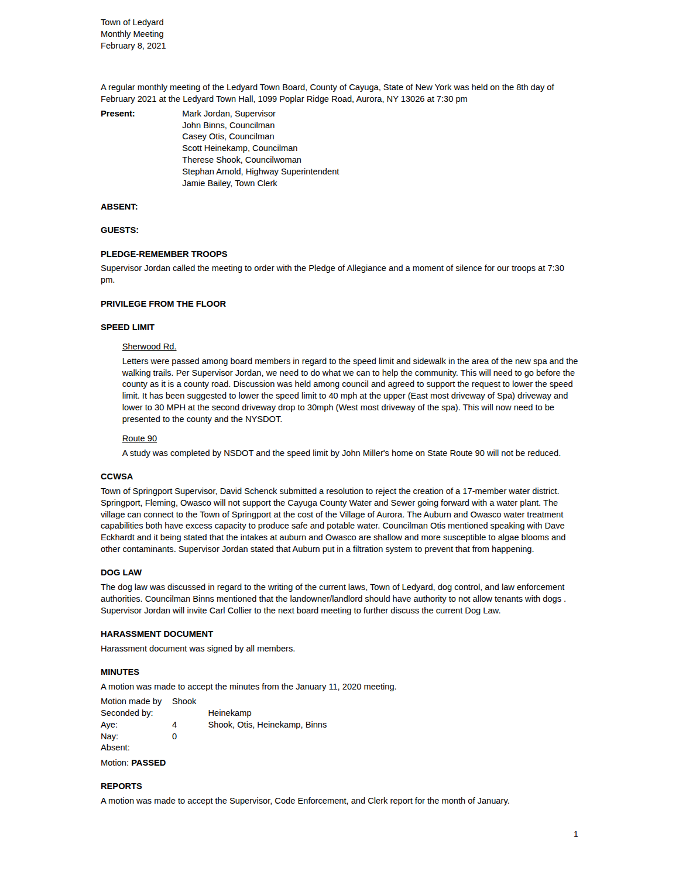Town of Ledyard
Monthly Meeting
February 8, 2021
A regular monthly meeting of the Ledyard Town Board, County of Cayuga, State of New York was held on the 8th day of February 2021 at the Ledyard Town Hall, 1099 Poplar Ridge Road, Aurora, NY 13026 at 7:30 pm
| Present: | Mark Jordan, Supervisor |
| | John Binns, Councilman |
| | Casey Otis, Councilman |
| | Scott Heinekamp, Councilman |
| | Therese Shook, Councilwoman |
| | Stephan Arnold, Highway Superintendent |
| | Jamie Bailey, Town Clerk |
Absent:
Guests:
Pledge-Remember Troops
Supervisor Jordan called the meeting to order with the Pledge of Allegiance and a moment of silence for our troops at 7:30 pm.
Privilege from the Floor
Speed Limit
Sherwood Rd.
Letters were passed among board members in regard to the speed limit and sidewalk in the area of the new spa and the walking trails. Per Supervisor Jordan, we need to do what we can to help the community. This will need to go before the county as it is a county road. Discussion was held among council and agreed to support the request to lower the speed limit. It has been suggested to lower the speed limit to 40 mph at the upper (East most driveway of Spa) driveway and lower to 30 MPH at the second driveway drop to 30mph (West most driveway of the spa). This will now need to be presented to the county and the NYSDOT.
Route 90
A study was completed by NSDOT and the speed limit by John Miller's home on State Route 90 will not be reduced.
CCWSA
Town of Springport Supervisor, David Schenck submitted a resolution to reject the creation of a 17-member water district. Springport, Fleming, Owasco will not support the Cayuga County Water and Sewer going forward with a water plant. The village can connect to the Town of Springport at the cost of the Village of Aurora. The Auburn and Owasco water treatment capabilities both have excess capacity to produce safe and potable water. Councilman Otis mentioned speaking with Dave Eckhardt and it being stated that the intakes at auburn and Owasco are shallow and more susceptible to algae blooms and other contaminants. Supervisor Jordan stated that Auburn put in a filtration system to prevent that from happening.
Dog Law
The dog law was discussed in regard to the writing of the current laws, Town of Ledyard, dog control, and law enforcement authorities. Councilman Binns mentioned that the landowner/landlord should have authority to not allow tenants with dogs . Supervisor Jordan will invite Carl Collier to the next board meeting to further discuss the current Dog Law.
Harassment Document
Harassment document was signed by all members.
Minutes
A motion was made to accept the minutes from the January 11, 2020 meeting.
| Motion made by | Shook | |
| Seconded by: | | Heinekamp |
| Aye: | 4 | Shook, Otis, Heinekamp, Binns |
| Nay: | 0 | |
| Absent: | | |
Motion: PASSED
Reports
A motion was made to accept the Supervisor, Code Enforcement, and Clerk report for the month of January.
1